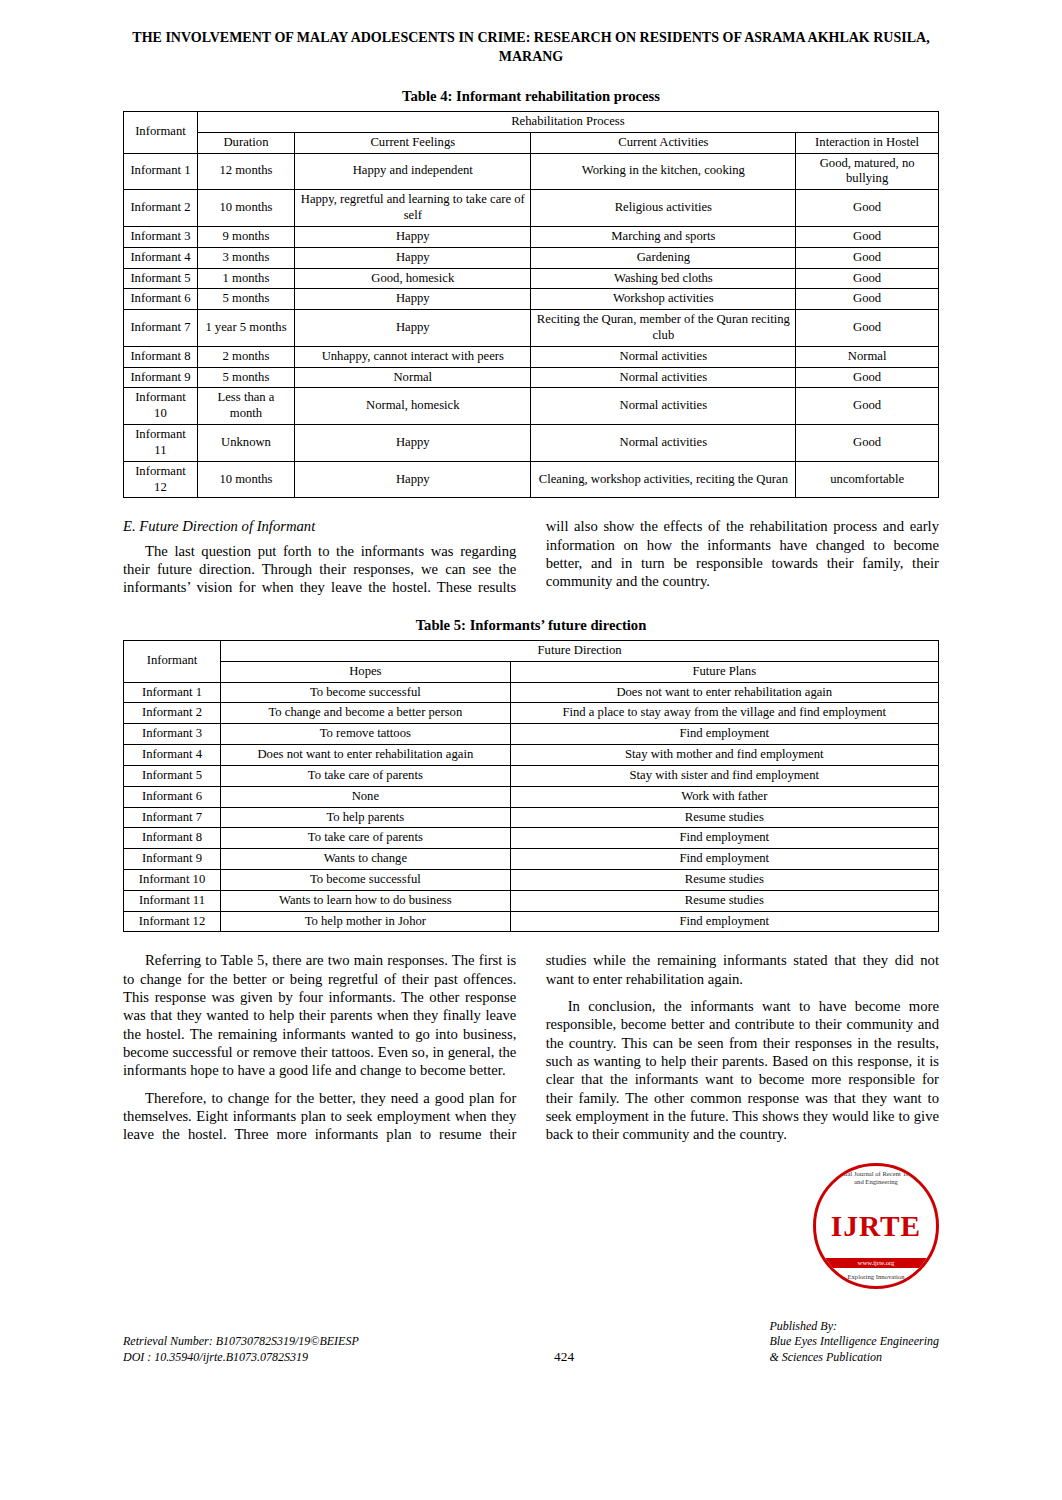The Involvement of Malay Adolescents in Crime: Research on Residents of Asrama Akhlak Rusila, Marang
Table 4: Informant rehabilitation process
| Informant | Rehabilitation Process |
| --- | --- |
| Duration | Current Feelings | Current Activities | Interaction in Hostel |
| Informant 1 | 12 months | Happy and independent | Working in the kitchen, cooking | Good, matured, no bullying |
| Informant 2 | 10 months | Happy, regretful and learning to take care of self | Religious activities | Good |
| Informant 3 | 9 months | Happy | Marching and sports | Good |
| Informant 4 | 3 months | Happy | Gardening | Good |
| Informant 5 | 1 months | Good, homesick | Washing bed cloths | Good |
| Informant 6 | 5 months | Happy | Workshop activities | Good |
| Informant 7 | 1 year 5 months | Happy | Reciting the Quran, member of the Quran reciting club | Good |
| Informant 8 | 2 months | Unhappy, cannot interact with peers | Normal activities | Normal |
| Informant 9 | 5 months | Normal | Normal activities | Good |
| Informant 10 | Less than a month | Normal, homesick | Normal activities | Good |
| Informant 11 | Unknown | Happy | Normal activities | Good |
| Informant 12 | 10 months | Happy | Cleaning, workshop activities, reciting the Quran | uncomfortable |
E. Future Direction of Informant
The last question put forth to the informants was regarding their future direction. Through their responses, we can see the informants’ vision for when they leave the hostel. These results will also show the effects of the rehabilitation process and early information on how the informants have changed to become better, and in turn be responsible towards their family, their community and the country.
Table 5: Informants’ future direction
| Informant | Future Direction |
| --- | --- |
| Hopes | Future Plans |
| Informant 1 | To become successful | Does not want to enter rehabilitation again |
| Informant 2 | To change and become a better person | Find a place to stay away from the village and find employment |
| Informant 3 | To remove tattoos | Find employment |
| Informant 4 | Does not want to enter rehabilitation again | Stay with mother and find employment |
| Informant 5 | To take care of parents | Stay with sister and find employment |
| Informant 6 | None | Work with father |
| Informant 7 | To help parents | Resume studies |
| Informant 8 | To take care of parents | Find employment |
| Informant 9 | Wants to change | Find employment |
| Informant 10 | To become successful | Resume studies |
| Informant 11 | Wants to learn how to do business | Resume studies |
| Informant 12 | To help mother in Johor | Find employment |
Referring to Table 5, there are two main responses. The first is to change for the better or being regretful of their past offences. This response was given by four informants. The other response was that they wanted to help their parents when they finally leave the hostel. The remaining informants wanted to go into business, become successful or remove their tattoos. Even so, in general, the informants hope to have a good life and change to become better.
Therefore, to change for the better, they need a good plan for themselves. Eight informants plan to seek employment when they leave the hostel. Three more informants plan to resume their studies while the remaining informants stated that they did not want to enter rehabilitation again.
In conclusion, the informants want to have become more responsible, become better and contribute to their community and the country. This can be seen from their responses in the results, such as wanting to help their parents. Based on this response, it is clear that the informants want to become more responsible for their family. The other common response was that they want to seek employment in the future. This shows they would like to give back to their community and the country.
International Journal of Recent Technology and Engineering
IJRTE
www.ijrte.org
Exploring Innovation
Retrieval Number: B10730782S319/19©BEIESP
DOI : 10.35940/ijrte.B1073.0782S319
424
Published By:
Blue Eyes Intelligence Engineering
& Sciences Publication